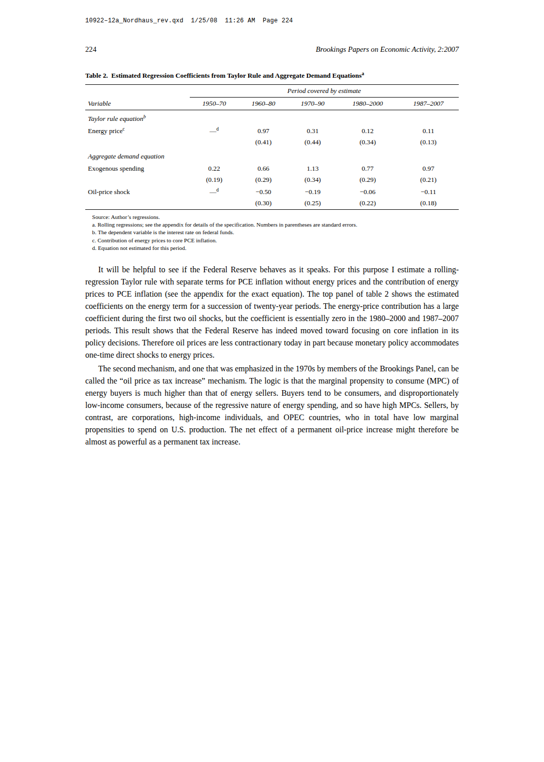10922–12a_Nordhaus_rev.qxd 1/25/08 11:26 AM Page 224
224 Brookings Papers on Economic Activity, 2:2007
Table 2. Estimated Regression Coefficients from Taylor Rule and Aggregate Demand Equations a
| | Period covered by estimate |
| --- | --- |
| Variable | 1950–70 | 1960–80 | 1970–90 | 1980–2000 | 1987–2007 |
| Taylor rule equation b |
| Energy price c | — d | 0.97 | 0.31 | 0.12 | 0.11 |
| | | (0.41) | (0.44) | (0.34) | (0.13) |
| Aggregate demand equation |
| Exogenous spending | 0.22 | 0.66 | 1.13 | 0.77 | 0.97 |
| | (0.19) | (0.29) | (0.34) | (0.29) | (0.21) |
| Oil-price shock | — d | −0.50 | −0.19 | −0.06 | −0.11 |
| | | (0.30) | (0.25) | (0.22) | (0.18) |
Source: Author’s regressions.
a. Rolling regressions; see the appendix for details of the specification. Numbers in parentheses are standard errors.
b. The dependent variable is the interest rate on federal funds.
c. Contribution of energy prices to core PCE inflation.
d. Equation not estimated for this period.
It will be helpful to see if the Federal Reserve behaves as it speaks. For this purpose I estimate a rolling-regression Taylor rule with separate terms for PCE inflation without energy prices and the contribution of energy prices to PCE inflation (see the appendix for the exact equation). The top panel of table 2 shows the estimated coefficients on the energy term for a succession of twenty-year periods. The energy-price contribution has a large coefficient during the first two oil shocks, but the coefficient is essentially zero in the 1980–2000 and 1987–2007 periods. This result shows that the Federal Reserve has indeed moved toward focusing on core inflation in its policy decisions. Therefore oil prices are less contractionary today in part because monetary policy accommodates one-time direct shocks to energy prices.
The second mechanism, and one that was emphasized in the 1970s by members of the Brookings Panel, can be called the “oil price as tax increase” mechanism. The logic is that the marginal propensity to consume (MPC) of energy buyers is much higher than that of energy sellers. Buyers tend to be consumers, and disproportionately low-income consumers, because of the regressive nature of energy spending, and so have high MPCs. Sellers, by contrast, are corporations, high-income individuals, and OPEC countries, who in total have low marginal propensities to spend on U.S. production. The net effect of a permanent oil-price increase might therefore be almost as powerful as a permanent tax increase.